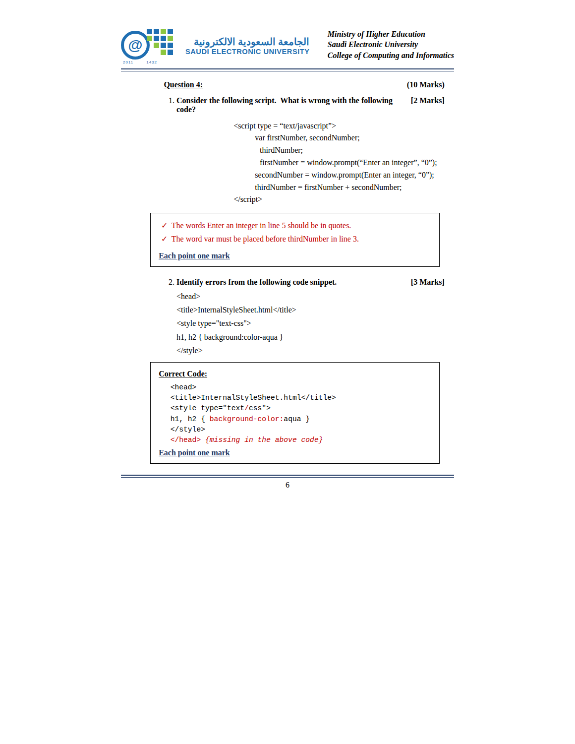20111432
الجامعة السعودية الالكترونية
SAUDI ELECTRONIC UNIVERSITY
Ministry of Higher Education
Saudi Electronic University
College of Computing and Informatics
Question 4: (10 Marks)
[2 Marks] Consider the following script. What is wrong with the following code?
<script type = “text/javascript”>
var firstNumber, secondNumber;
thirdNumber;
firstNumber = window.prompt(“Enter an integer”, “0”);
secondNumber = window.prompt(Enter an integer, “0”);
thirdNumber = firstNumber + secondNumber;
</script>
The words Enter an integer in line 5 should be in quotes.
The word var must be placed before thirdNumber in line 3.
Each point one mark
[3 Marks] Identify errors from the following code snippet.
<head>
<title>InternalStyleSheet.html</title>
<style type="text-css">
h1, h2 { background:color-aqua }
</style>
Correct Code:
<head>
<title>InternalStyleSheet.html</title>
<style type="text/css">
h1, h2 { background-color: aqua }
</style>
</head> {missing in the above code}
Each point one mark
6